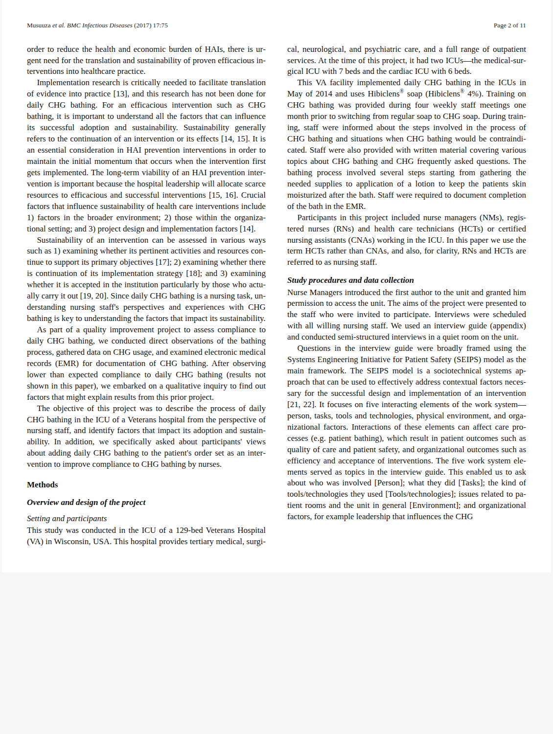Musuuza et al. BMC Infectious Diseases (2017) 17:75 Page 2 of 11
order to reduce the health and economic burden of HAIs, there is urgent need for the translation and sustainability of proven efficacious interventions into healthcare practice.
Implementation research is critically needed to facilitate translation of evidence into practice [13], and this research has not been done for daily CHG bathing. For an efficacious intervention such as CHG bathing, it is important to understand all the factors that can influence its successful adoption and sustainability. Sustainability generally refers to the continuation of an intervention or its effects [14, 15]. It is an essential consideration in HAI prevention interventions in order to maintain the initial momentum that occurs when the intervention first gets implemented. The long-term viability of an HAI prevention intervention is important because the hospital leadership will allocate scarce resources to efficacious and successful interventions [15, 16]. Crucial factors that influence sustainability of health care interventions include 1) factors in the broader environment; 2) those within the organizational setting; and 3) project design and implementation factors [14].
Sustainability of an intervention can be assessed in various ways such as 1) examining whether its pertinent activities and resources continue to support its primary objectives [17]; 2) examining whether there is continuation of its implementation strategy [18]; and 3) examining whether it is accepted in the institution particularly by those who actually carry it out [19, 20]. Since daily CHG bathing is a nursing task, understanding nursing staff's perspectives and experiences with CHG bathing is key to understanding the factors that impact its sustainability.
As part of a quality improvement project to assess compliance to daily CHG bathing, we conducted direct observations of the bathing process, gathered data on CHG usage, and examined electronic medical records (EMR) for documentation of CHG bathing. After observing lower than expected compliance to daily CHG bathing (results not shown in this paper), we embarked on a qualitative inquiry to find out factors that might explain results from this prior project.
The objective of this project was to describe the process of daily CHG bathing in the ICU of a Veterans hospital from the perspective of nursing staff, and identify factors that impact its adoption and sustainability. In addition, we specifically asked about participants' views about adding daily CHG bathing to the patient's order set as an intervention to improve compliance to CHG bathing by nurses.
Methods
Overview and design of the project
Setting and participants
This study was conducted in the ICU of a 129-bed Veterans Hospital (VA) in Wisconsin, USA. This hospital provides tertiary medical, surgical, neurological, and psychiatric care, and a full range of outpatient services. At the time of this project, it had two ICUs—the medical-surgical ICU with 7 beds and the cardiac ICU with 6 beds.
This VA facility implemented daily CHG bathing in the ICUs in May of 2014 and uses Hibiclens® soap (Hibiclens® 4%). Training on CHG bathing was provided during four weekly staff meetings one month prior to switching from regular soap to CHG soap. During training, staff were informed about the steps involved in the process of CHG bathing and situations when CHG bathing would be contraindicated. Staff were also provided with written material covering various topics about CHG bathing and CHG frequently asked questions. The bathing process involved several steps starting from gathering the needed supplies to application of a lotion to keep the patients skin moisturized after the bath. Staff were required to document completion of the bath in the EMR.
Participants in this project included nurse managers (NMs), registered nurses (RNs) and health care technicians (HCTs) or certified nursing assistants (CNAs) working in the ICU. In this paper we use the term HCTs rather than CNAs, and also, for clarity, RNs and HCTs are referred to as nursing staff.
Study procedures and data collection
Nurse Managers introduced the first author to the unit and granted him permission to access the unit. The aims of the project were presented to the staff who were invited to participate. Interviews were scheduled with all willing nursing staff. We used an interview guide (appendix) and conducted semi-structured interviews in a quiet room on the unit.
Questions in the interview guide were broadly framed using the Systems Engineering Initiative for Patient Safety (SEIPS) model as the main framework. The SEIPS model is a sociotechnical systems approach that can be used to effectively address contextual factors necessary for the successful design and implementation of an intervention [21, 22]. It focuses on five interacting elements of the work system— person, tasks, tools and technologies, physical environment, and organizational factors. Interactions of these elements can affect care processes (e.g. patient bathing), which result in patient outcomes such as quality of care and patient safety, and organizational outcomes such as efficiency and acceptance of interventions. The five work system elements served as topics in the interview guide. This enabled us to ask about who was involved [Person]; what they did [Tasks]; the kind of tools/technologies they used [Tools/technologies]; issues related to patient rooms and the unit in general [Environment]; and organizational factors, for example leadership that influences the CHG